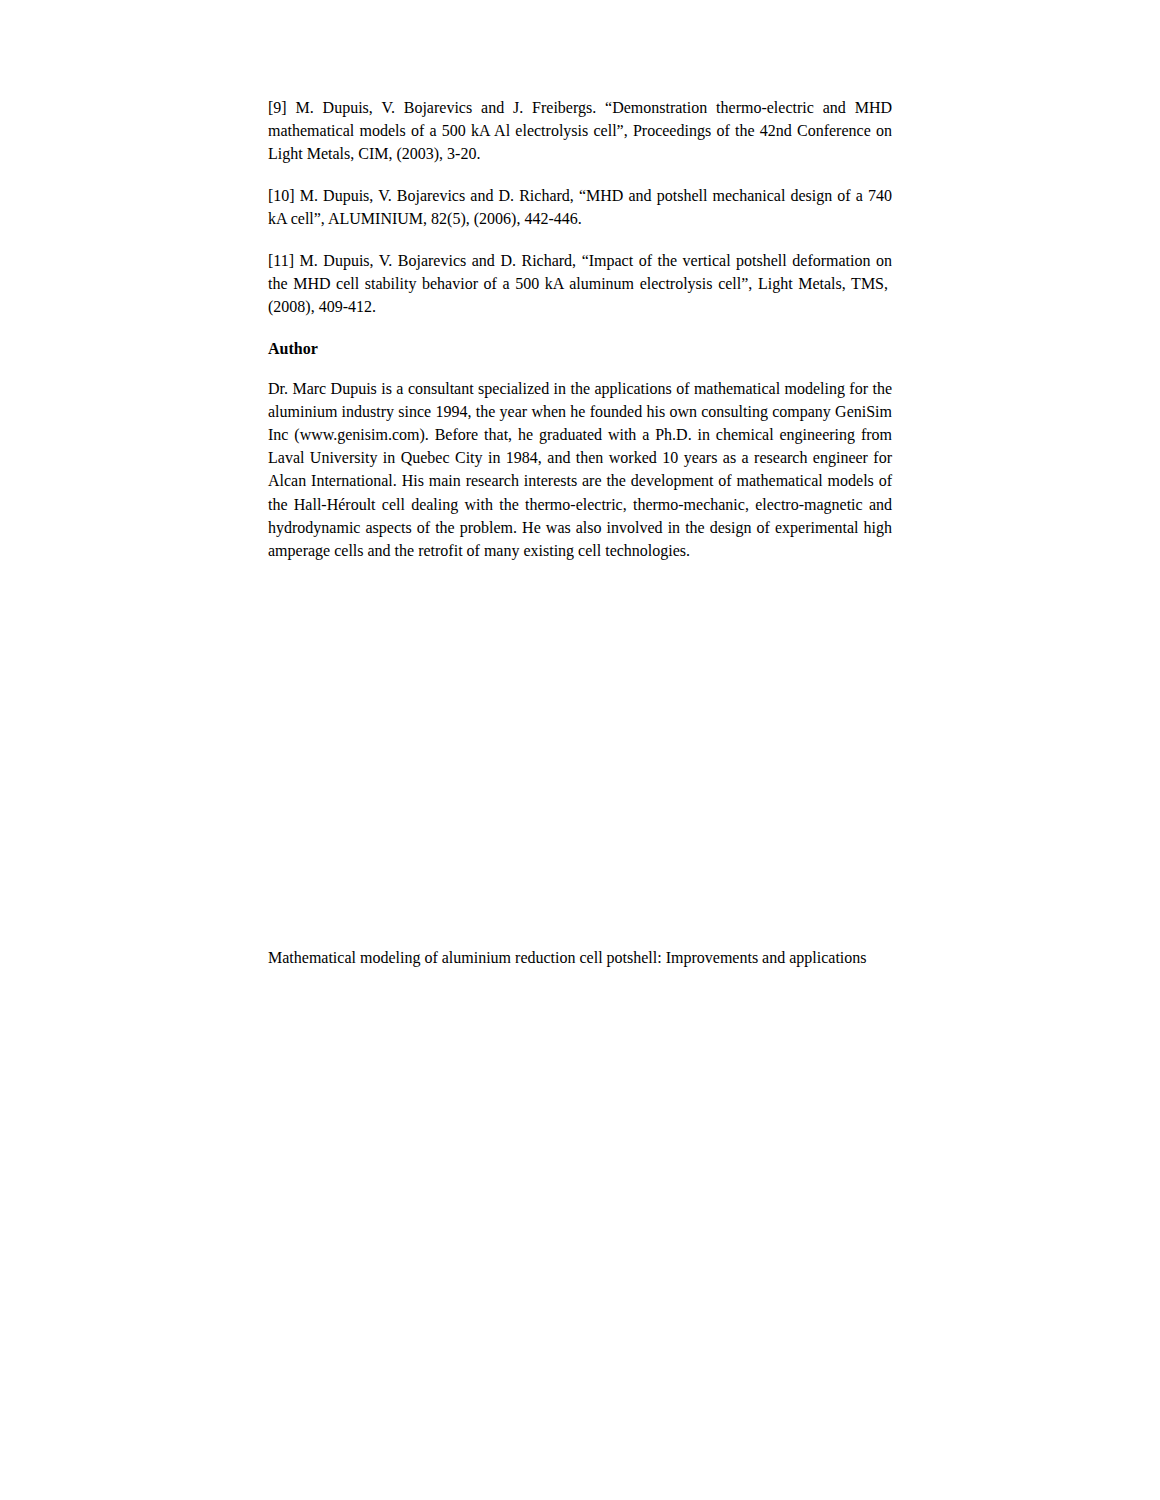[9] M. Dupuis, V. Bojarevics and J. Freibergs. “Demonstration thermo-electric and MHD mathematical models of a 500 kA Al electrolysis cell”, Proceedings of the 42nd Conference on Light Metals, CIM, (2003), 3-20.
[10] M. Dupuis, V. Bojarevics and D. Richard, “MHD and potshell mechanical design of a 740 kA cell”, ALUMINIUM, 82(5), (2006), 442-446.
[11] M. Dupuis, V. Bojarevics and D. Richard, “Impact of the vertical potshell deformation on the MHD cell stability behavior of a 500 kA aluminum electrolysis cell”, Light Metals, TMS, (2008), 409-412.
Author
Dr. Marc Dupuis is a consultant specialized in the applications of mathematical modeling for the aluminium industry since 1994, the year when he founded his own consulting company GeniSim Inc (www.genisim.com). Before that, he graduated with a Ph.D. in chemical engineering from Laval University in Quebec City in 1984, and then worked 10 years as a research engineer for Alcan International. His main research interests are the development of mathematical models of the Hall-Héroult cell dealing with the thermo-electric, thermo-mechanic, electro-magnetic and hydrodynamic aspects of the problem. He was also involved in the design of experimental high amperage cells and the retrofit of many existing cell technologies.
Mathematical modeling of aluminium reduction cell potshell: Improvements and applications